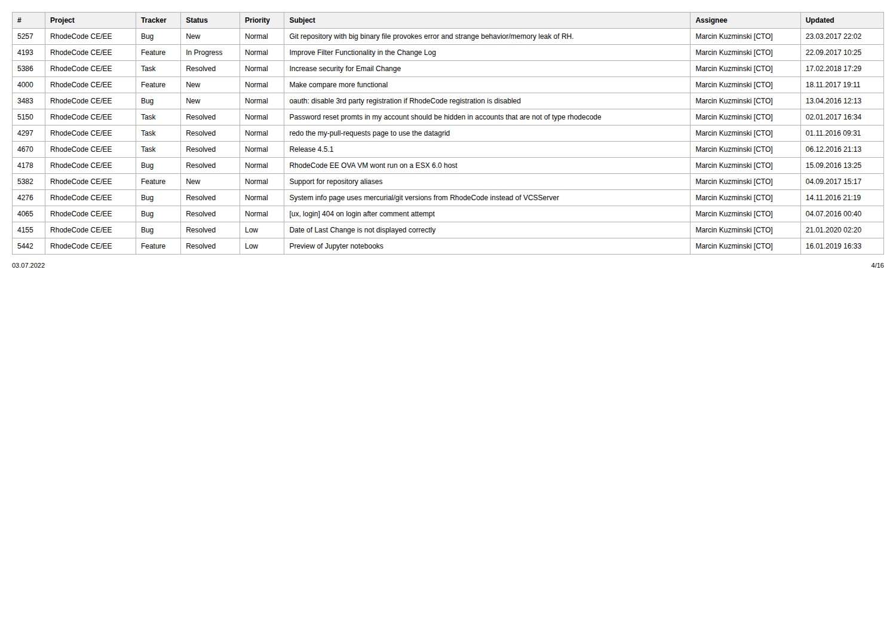| # | Project | Tracker | Status | Priority | Subject | Assignee | Updated |
| --- | --- | --- | --- | --- | --- | --- | --- |
| 5257 | RhodeCode CE/EE | Bug | New | Normal | Git repository with big binary file provokes error and strange behavior/memory leak of RH. | Marcin Kuzminski [CTO] | 23.03.2017 22:02 |
| 4193 | RhodeCode CE/EE | Feature | In Progress | Normal | Improve Filter Functionality in the Change Log | Marcin Kuzminski [CTO] | 22.09.2017 10:25 |
| 5386 | RhodeCode CE/EE | Task | Resolved | Normal | Increase security for Email Change | Marcin Kuzminski [CTO] | 17.02.2018 17:29 |
| 4000 | RhodeCode CE/EE | Feature | New | Normal | Make compare more functional | Marcin Kuzminski [CTO] | 18.11.2017 19:11 |
| 3483 | RhodeCode CE/EE | Bug | New | Normal | oauth: disable 3rd party registration if RhodeCode registration is disabled | Marcin Kuzminski [CTO] | 13.04.2016 12:13 |
| 5150 | RhodeCode CE/EE | Task | Resolved | Normal | Password reset promts in my account should be hidden in accounts that are not of type rhodecode | Marcin Kuzminski [CTO] | 02.01.2017 16:34 |
| 4297 | RhodeCode CE/EE | Task | Resolved | Normal | redo the my-pull-requests page to use the datagrid | Marcin Kuzminski [CTO] | 01.11.2016 09:31 |
| 4670 | RhodeCode CE/EE | Task | Resolved | Normal | Release 4.5.1 | Marcin Kuzminski [CTO] | 06.12.2016 21:13 |
| 4178 | RhodeCode CE/EE | Bug | Resolved | Normal | RhodeCode EE OVA VM wont run on a ESX 6.0 host | Marcin Kuzminski [CTO] | 15.09.2016 13:25 |
| 5382 | RhodeCode CE/EE | Feature | New | Normal | Support for repository aliases | Marcin Kuzminski [CTO] | 04.09.2017 15:17 |
| 4276 | RhodeCode CE/EE | Bug | Resolved | Normal | System info page uses mercurial/git versions from RhodeCode instead of VCSServer | Marcin Kuzminski [CTO] | 14.11.2016 21:19 |
| 4065 | RhodeCode CE/EE | Bug | Resolved | Normal | [ux, login] 404 on login after comment attempt | Marcin Kuzminski [CTO] | 04.07.2016 00:40 |
| 4155 | RhodeCode CE/EE | Bug | Resolved | Low | Date of Last Change is not displayed correctly | Marcin Kuzminski [CTO] | 21.01.2020 02:20 |
| 5442 | RhodeCode CE/EE | Feature | Resolved | Low | Preview of Jupyter notebooks | Marcin Kuzminski [CTO] | 16.01.2019 16:33 |
03.07.2022 4/16